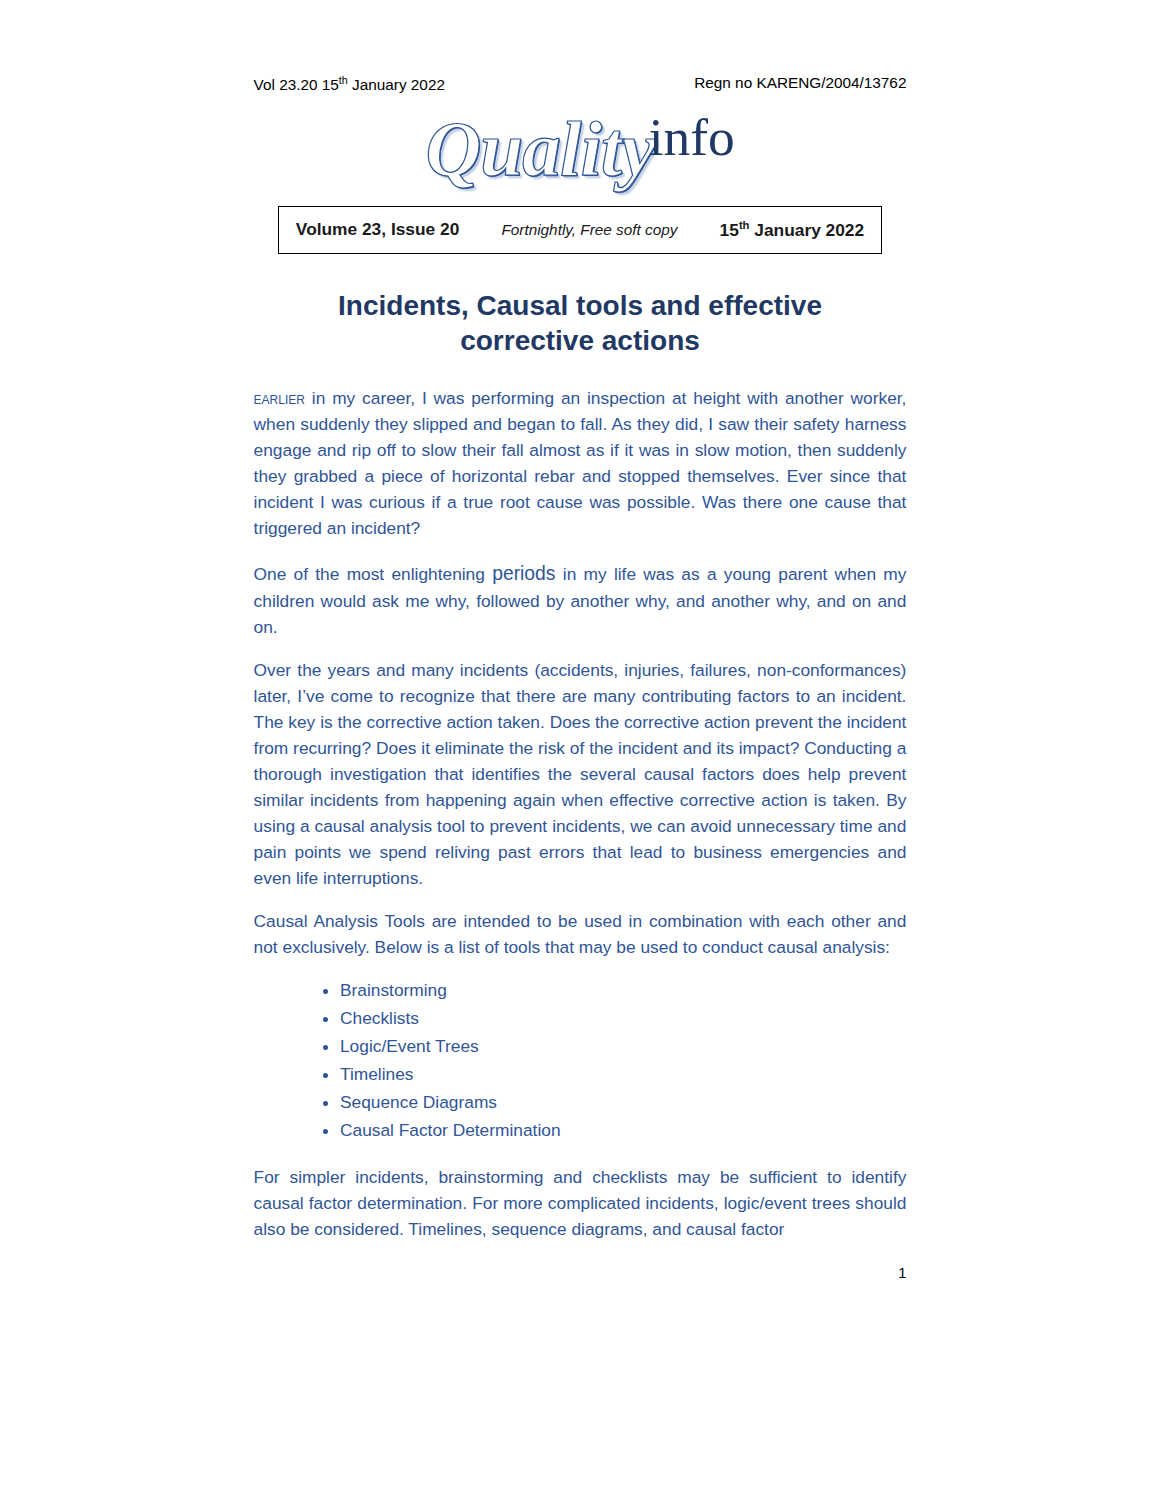Vol 23.20 15th January 2022 Regn no KARENG/2004/13762
Quality info
Volume 23, Issue 20 Fortnightly, Free soft copy 15th January 2022
Incidents, Causal tools and effective corrective actions
Earlier in my career, I was performing an inspection at height with another worker, when suddenly they slipped and began to fall. As they did, I saw their safety harness engage and rip off to slow their fall almost as if it was in slow motion, then suddenly they grabbed a piece of horizontal rebar and stopped themselves. Ever since that incident I was curious if a true root cause was possible. Was there one cause that triggered an incident?
One of the most enlightening periods in my life was as a young parent when my children would ask me why, followed by another why, and another why, and on and on.
Over the years and many incidents (accidents, injuries, failures, non-conformances) later, I’ve come to recognize that there are many contributing factors to an incident. The key is the corrective action taken. Does the corrective action prevent the incident from recurring? Does it eliminate the risk of the incident and its impact? Conducting a thorough investigation that identifies the several causal factors does help prevent similar incidents from happening again when effective corrective action is taken. By using a causal analysis tool to prevent incidents, we can avoid unnecessary time and pain points we spend reliving past errors that lead to business emergencies and even life interruptions.
Causal Analysis Tools are intended to be used in combination with each other and not exclusively. Below is a list of tools that may be used to conduct causal analysis:
Brainstorming
Checklists
Logic/Event Trees
Timelines
Sequence Diagrams
Causal Factor Determination
For simpler incidents, brainstorming and checklists may be sufficient to identify causal factor determination. For more complicated incidents, logic/event trees should also be considered. Timelines, sequence diagrams, and causal factor
1